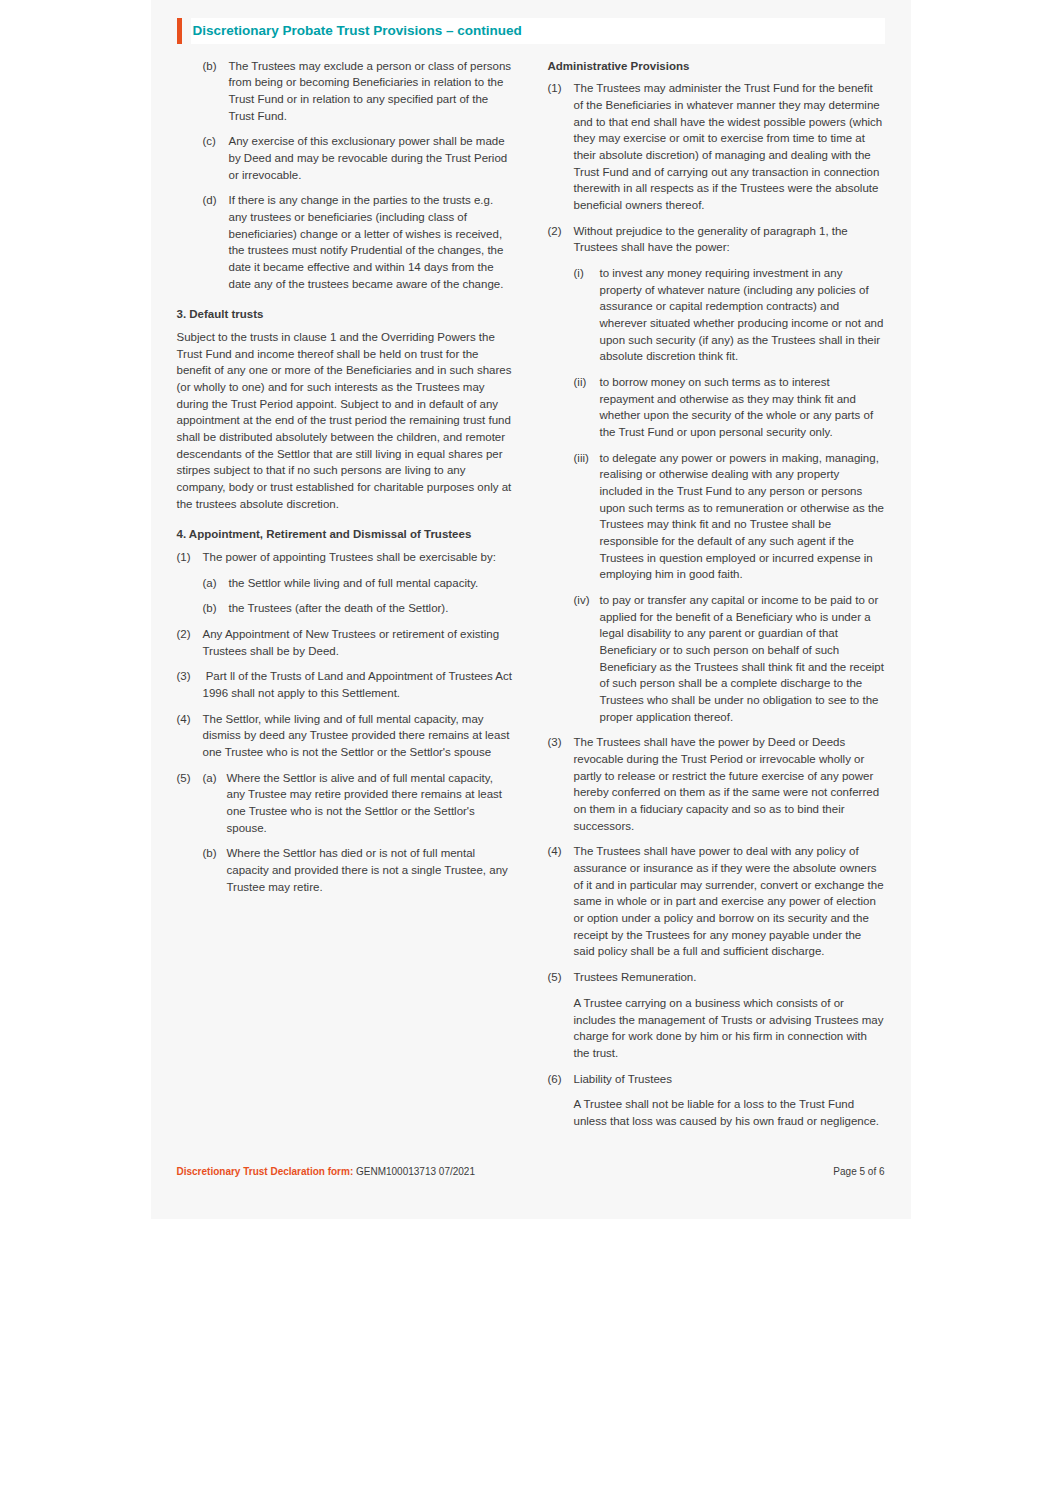Discretionary Probate Trust Provisions – continued
(b)
The Trustees may exclude a person or class of persons from being or becoming Beneficiaries in relation to the Trust Fund or in relation to any specified part of the Trust Fund.
(c)
Any exercise of this exclusionary power shall be made by Deed and may be revocable during the Trust Period or irrevocable.
(d)
If there is any change in the parties to the trusts e.g. any trustees or beneficiaries (including class of beneficiaries) change or a letter of wishes is received, the trustees must notify Prudential of the changes, the date it became effective and within 14 days from the date any of the trustees became aware of the change.
3. Default trusts
Subject to the trusts in clause 1 and the Overriding Powers the Trust Fund and income thereof shall be held on trust for the benefit of any one or more of the Beneficiaries and in such shares (or wholly to one) and for such interests as the Trustees may during the Trust Period appoint. Subject to and in default of any appointment at the end of the trust period the remaining trust fund shall be distributed absolutely between the children, and remoter descendants of the Settlor that are still living in equal shares per stirpes subject to that if no such persons are living to any company, body or trust established for charitable purposes only at the trustees absolute discretion.
4. Appointment, Retirement and Dismissal of Trustees
(1)
The power of appointing Trustees shall be exercisable by:
(a)
the Settlor while living and of full mental capacity.
(b)
the Trustees (after the death of the Settlor).
(2)
Any Appointment of New Trustees or retirement of existing Trustees shall be by Deed.
(3)
Part ll of the Trusts of Land and Appointment of Trustees Act 1996 shall not apply to this Settlement.
(4)
The Settlor, while living and of full mental capacity, may dismiss by deed any Trustee provided there remains at least one Trustee who is not the Settlor or the Settlor's spouse
(5)
(a)
Where the Settlor is alive and of full mental capacity, any Trustee may retire provided there remains at least one Trustee who is not the Settlor or the Settlor's spouse.
(b)
Where the Settlor has died or is not of full mental capacity and provided there is not a single Trustee, any Trustee may retire.
Administrative Provisions
(1)
The Trustees may administer the Trust Fund for the benefit of the Beneficiaries in whatever manner they may determine and to that end shall have the widest possible powers (which they may exercise or omit to exercise from time to time at their absolute discretion) of managing and dealing with the Trust Fund and of carrying out any transaction in connection therewith in all respects as if the Trustees were the absolute beneficial owners thereof.
(2)
Without prejudice to the generality of paragraph 1, the Trustees shall have the power:
(i)
to invest any money requiring investment in any property of whatever nature (including any policies of assurance or capital redemption contracts) and wherever situated whether producing income or not and upon such security (if any) as the Trustees shall in their absolute discretion think fit.
(ii)
to borrow money on such terms as to interest repayment and otherwise as they may think fit and whether upon the security of the whole or any parts of the Trust Fund or upon personal security only.
(iii)
to delegate any power or powers in making, managing, realising or otherwise dealing with any property included in the Trust Fund to any person or persons upon such terms as to remuneration or otherwise as the Trustees may think fit and no Trustee shall be responsible for the default of any such agent if the Trustees in question employed or incurred expense in employing him in good faith.
(iv)
to pay or transfer any capital or income to be paid to or applied for the benefit of a Beneficiary who is under a legal disability to any parent or guardian of that Beneficiary or to such person on behalf of such Beneficiary as the Trustees shall think fit and the receipt of such person shall be a complete discharge to the Trustees who shall be under no obligation to see to the proper application thereof.
(3)
The Trustees shall have the power by Deed or Deeds revocable during the Trust Period or irrevocable wholly or partly to release or restrict the future exercise of any power hereby conferred on them as if the same were not conferred on them in a fiduciary capacity and so as to bind their successors.
(4)
The Trustees shall have power to deal with any policy of assurance or insurance as if they were the absolute owners of it and in particular may surrender, convert or exchange the same in whole or in part and exercise any power of election or option under a policy and borrow on its security and the receipt by the Trustees for any money payable under the said policy shall be a full and sufficient discharge.
(5)
Trustees Remuneration.
A Trustee carrying on a business which consists of or includes the management of Trusts or advising Trustees may charge for work done by him or his firm in connection with the trust.
(6)
Liability of Trustees
A Trustee shall not be liable for a loss to the Trust Fund unless that loss was caused by his own fraud or negligence.
Discretionary Trust Declaration form: GENM100013713 07/2021
Page 5 of 6